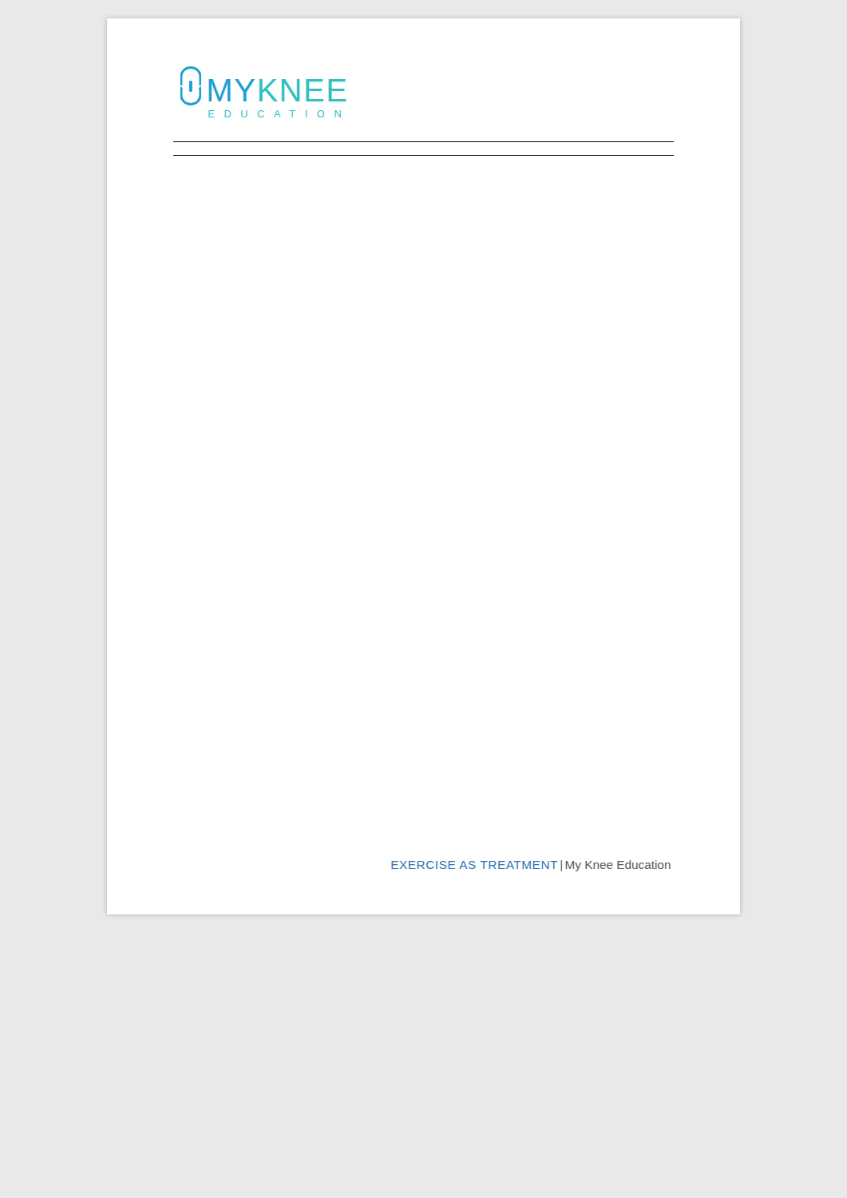MYKNEE
Education
EXERCISE AS TREATMENT|My Knee Education